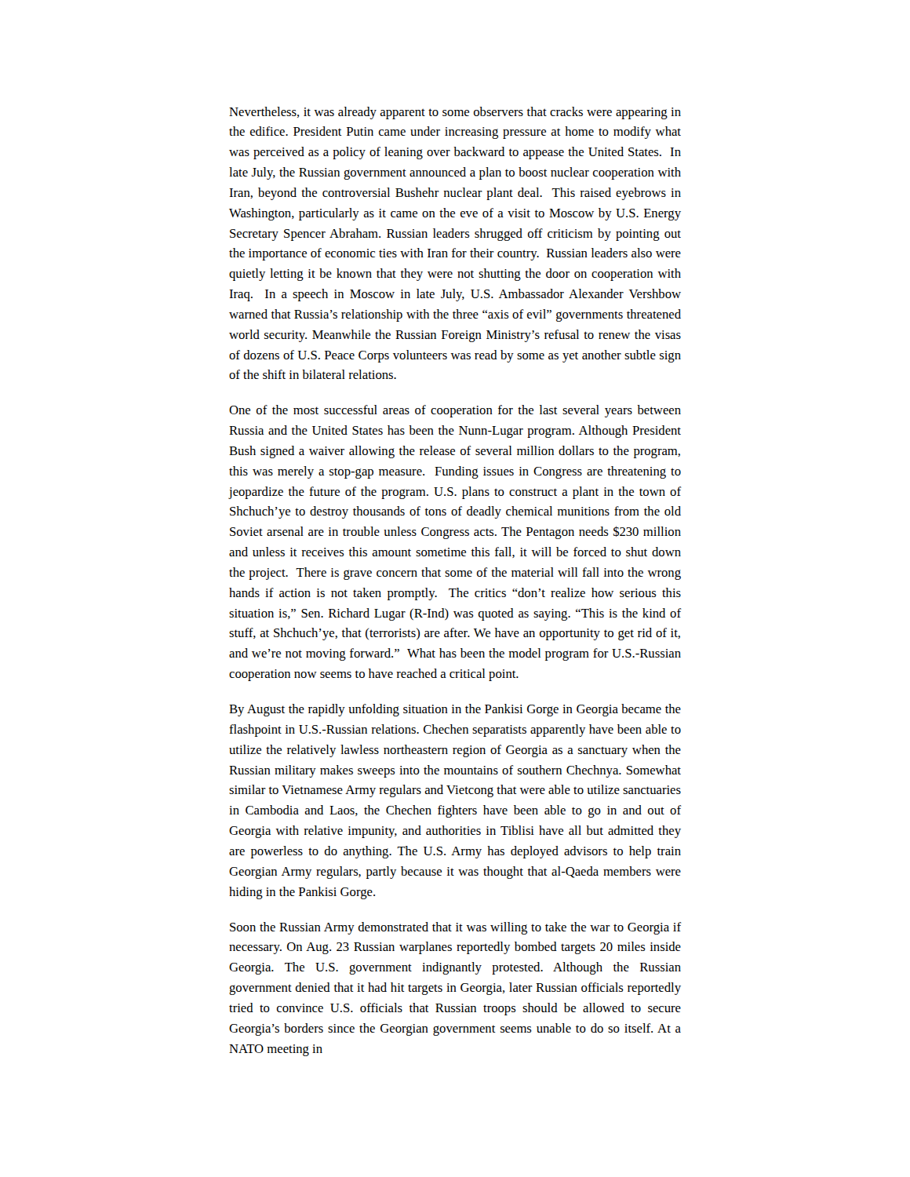Nevertheless, it was already apparent to some observers that cracks were appearing in the edifice. President Putin came under increasing pressure at home to modify what was perceived as a policy of leaning over backward to appease the United States. In late July, the Russian government announced a plan to boost nuclear cooperation with Iran, beyond the controversial Bushehr nuclear plant deal. This raised eyebrows in Washington, particularly as it came on the eve of a visit to Moscow by U.S. Energy Secretary Spencer Abraham. Russian leaders shrugged off criticism by pointing out the importance of economic ties with Iran for their country. Russian leaders also were quietly letting it be known that they were not shutting the door on cooperation with Iraq. In a speech in Moscow in late July, U.S. Ambassador Alexander Vershbow warned that Russia’s relationship with the three “axis of evil” governments threatened world security. Meanwhile the Russian Foreign Ministry’s refusal to renew the visas of dozens of U.S. Peace Corps volunteers was read by some as yet another subtle sign of the shift in bilateral relations.
One of the most successful areas of cooperation for the last several years between Russia and the United States has been the Nunn-Lugar program. Although President Bush signed a waiver allowing the release of several million dollars to the program, this was merely a stop-gap measure. Funding issues in Congress are threatening to jeopardize the future of the program. U.S. plans to construct a plant in the town of Shchuch’ye to destroy thousands of tons of deadly chemical munitions from the old Soviet arsenal are in trouble unless Congress acts. The Pentagon needs $230 million and unless it receives this amount sometime this fall, it will be forced to shut down the project. There is grave concern that some of the material will fall into the wrong hands if action is not taken promptly. The critics “don’t realize how serious this situation is,” Sen. Richard Lugar (R-Ind) was quoted as saying. “This is the kind of stuff, at Shchuch’ye, that (terrorists) are after. We have an opportunity to get rid of it, and we’re not moving forward.” What has been the model program for U.S.-Russian cooperation now seems to have reached a critical point.
By August the rapidly unfolding situation in the Pankisi Gorge in Georgia became the flashpoint in U.S.-Russian relations. Chechen separatists apparently have been able to utilize the relatively lawless northeastern region of Georgia as a sanctuary when the Russian military makes sweeps into the mountains of southern Chechnya. Somewhat similar to Vietnamese Army regulars and Vietcong that were able to utilize sanctuaries in Cambodia and Laos, the Chechen fighters have been able to go in and out of Georgia with relative impunity, and authorities in Tiblisi have all but admitted they are powerless to do anything. The U.S. Army has deployed advisors to help train Georgian Army regulars, partly because it was thought that al-Qaeda members were hiding in the Pankisi Gorge.
Soon the Russian Army demonstrated that it was willing to take the war to Georgia if necessary. On Aug. 23 Russian warplanes reportedly bombed targets 20 miles inside Georgia. The U.S. government indignantly protested. Although the Russian government denied that it had hit targets in Georgia, later Russian officials reportedly tried to convince U.S. officials that Russian troops should be allowed to secure Georgia’s borders since the Georgian government seems unable to do so itself. At a NATO meeting in